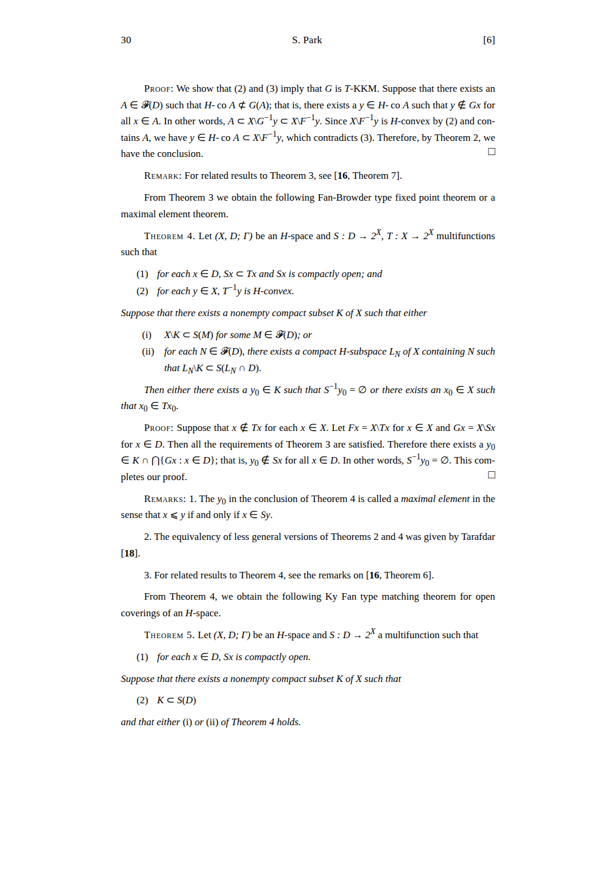30 S. Park [6]
Proof: We show that (2) and (3) imply that G is T-KKM. Suppose that there exists an A ∈ 𝓕(D) such that H- co A ⊄ G(A); that is, there exists a y ∈ H- co A such that y ∉ Gx for all x ∈ A. In other words, A ⊂ X\G−1y ⊂ X\F−1y. Since X\F−1y is H-convex by (2) and contains A, we have y ∈ H- co A ⊂ X\F−1y, which contradicts (3). Therefore, by Theorem 2, we have the conclusion.
Remark: For related results to Theorem 3, see [16, Theorem 7].
From Theorem 3 we obtain the following Fan-Browder type fixed point theorem or a maximal element theorem.
Theorem 4. Let (X, D; Γ) be an H-space and S : D → 2X, T : X → 2X multifunctions such that
(1) for each x ∈ D, Sx ⊂ Tx and Sx is compactly open; and
(2) for each y ∈ X, T−1y is H-convex.
Suppose that there exists a nonempty compact subset K of X such that either
(i) X\K ⊂ S(M) for some M ∈ 𝓕(D); or
(ii) for each N ∈ 𝓕(D), there exists a compact H-subspace LN of X containing N such that LN\K ⊂ S(LN ∩ D).
Then either there exists a y0 ∈ K such that S−1y0 = ∅ or there exists an x0 ∈ X such that x0 ∈ Tx0.
Proof: Suppose that x ∉ Tx for each x ∈ X. Let Fx = X\Tx for x ∈ X and Gx = X\Sx for x ∈ D. Then all the requirements of Theorem 3 are satisfied. Therefore there exists a y0 ∈ K ∩ ⋂{Gx : x ∈ D}; that is, y0 ∉ Sx for all x ∈ D. In other words, S−1y0 = ∅. This completes our proof.
Remarks: 1. The y0 in the conclusion of Theorem 4 is called a maximal element in the sense that x ⩽ y if and only if x ∈ Sy.
2. The equivalency of less general versions of Theorems 2 and 4 was given by Tarafdar [18].
3. For related results to Theorem 4, see the remarks on [16, Theorem 6].
From Theorem 4, we obtain the following Ky Fan type matching theorem for open coverings of an H-space.
Theorem 5. Let (X, D; Γ) be an H-space and S : D → 2X a multifunction such that
(1) for each x ∈ D, Sx is compactly open.
Suppose that there exists a nonempty compact subset K of X such that
(2) K ⊂ S(D)
and that either (i) or (ii) of Theorem 4 holds.